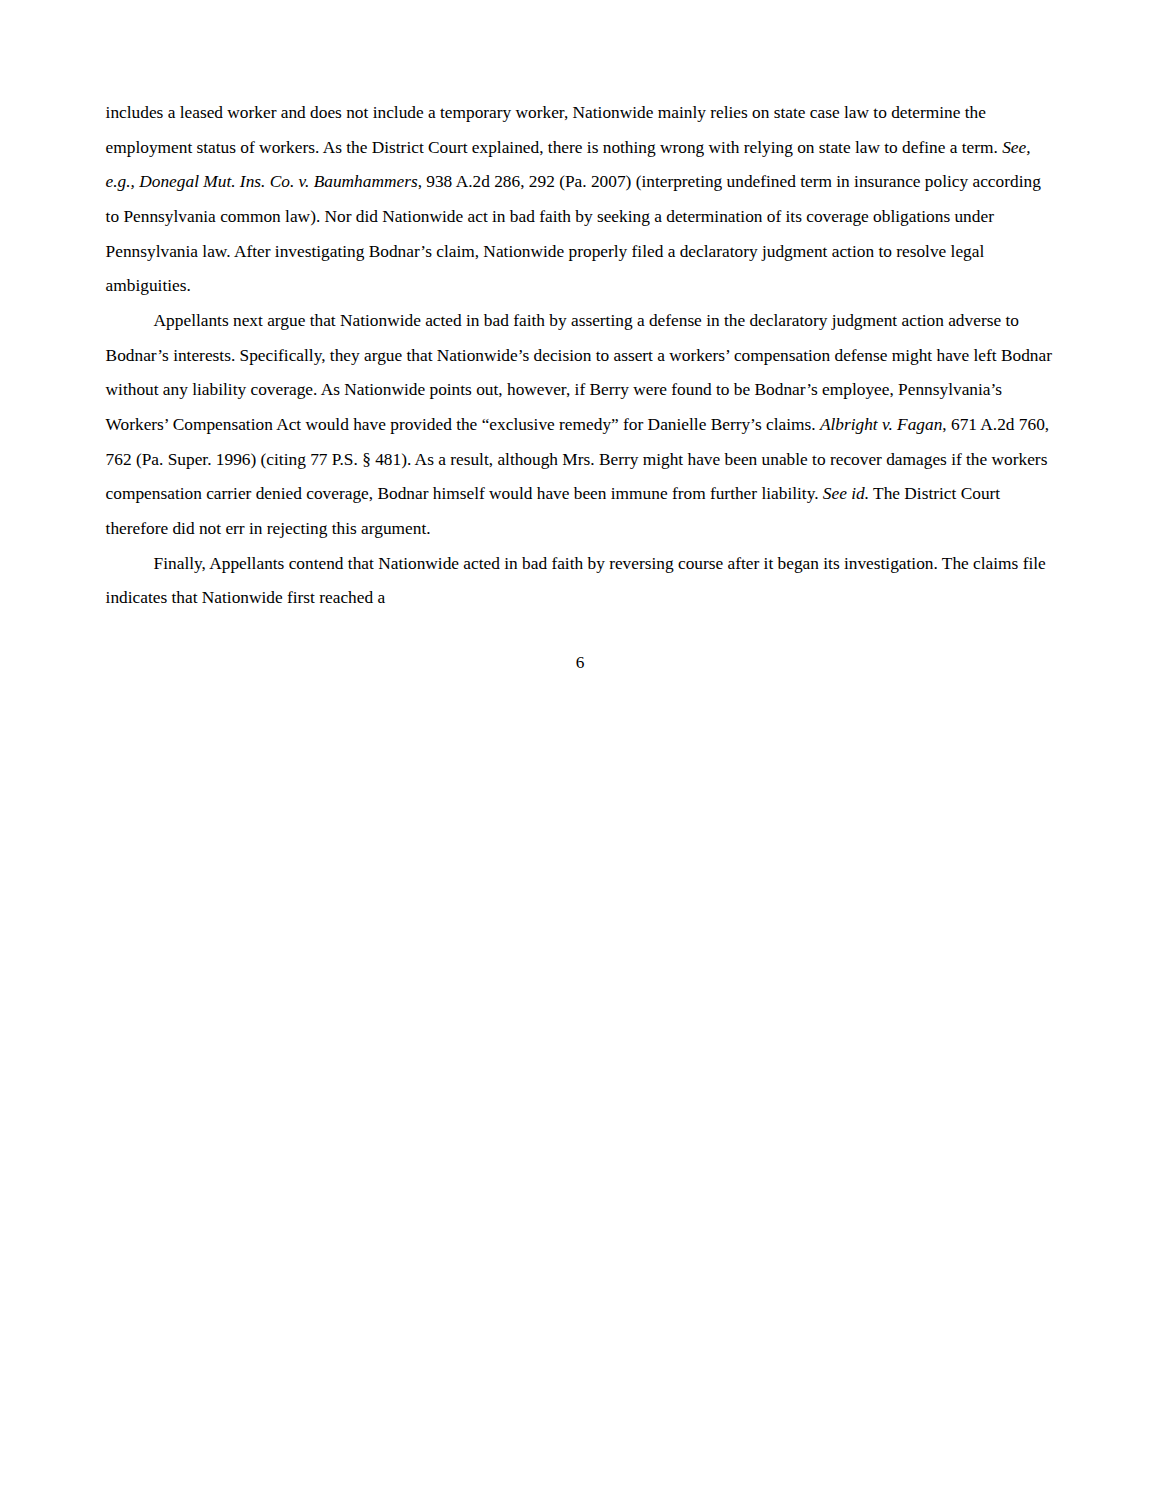includes a leased worker and does not include a temporary worker, Nationwide mainly relies on state case law to determine the employment status of workers. As the District Court explained, there is nothing wrong with relying on state law to define a term. See, e.g., Donegal Mut. Ins. Co. v. Baumhammers, 938 A.2d 286, 292 (Pa. 2007) (interpreting undefined term in insurance policy according to Pennsylvania common law). Nor did Nationwide act in bad faith by seeking a determination of its coverage obligations under Pennsylvania law. After investigating Bodnar’s claim, Nationwide properly filed a declaratory judgment action to resolve legal ambiguities.
Appellants next argue that Nationwide acted in bad faith by asserting a defense in the declaratory judgment action adverse to Bodnar’s interests. Specifically, they argue that Nationwide’s decision to assert a workers’ compensation defense might have left Bodnar without any liability coverage. As Nationwide points out, however, if Berry were found to be Bodnar’s employee, Pennsylvania’s Workers’ Compensation Act would have provided the “exclusive remedy” for Danielle Berry’s claims. Albright v. Fagan, 671 A.2d 760, 762 (Pa. Super. 1996) (citing 77 P.S. § 481). As a result, although Mrs. Berry might have been unable to recover damages if the workers compensation carrier denied coverage, Bodnar himself would have been immune from further liability. See id. The District Court therefore did not err in rejecting this argument.
Finally, Appellants contend that Nationwide acted in bad faith by reversing course after it began its investigation. The claims file indicates that Nationwide first reached a
6